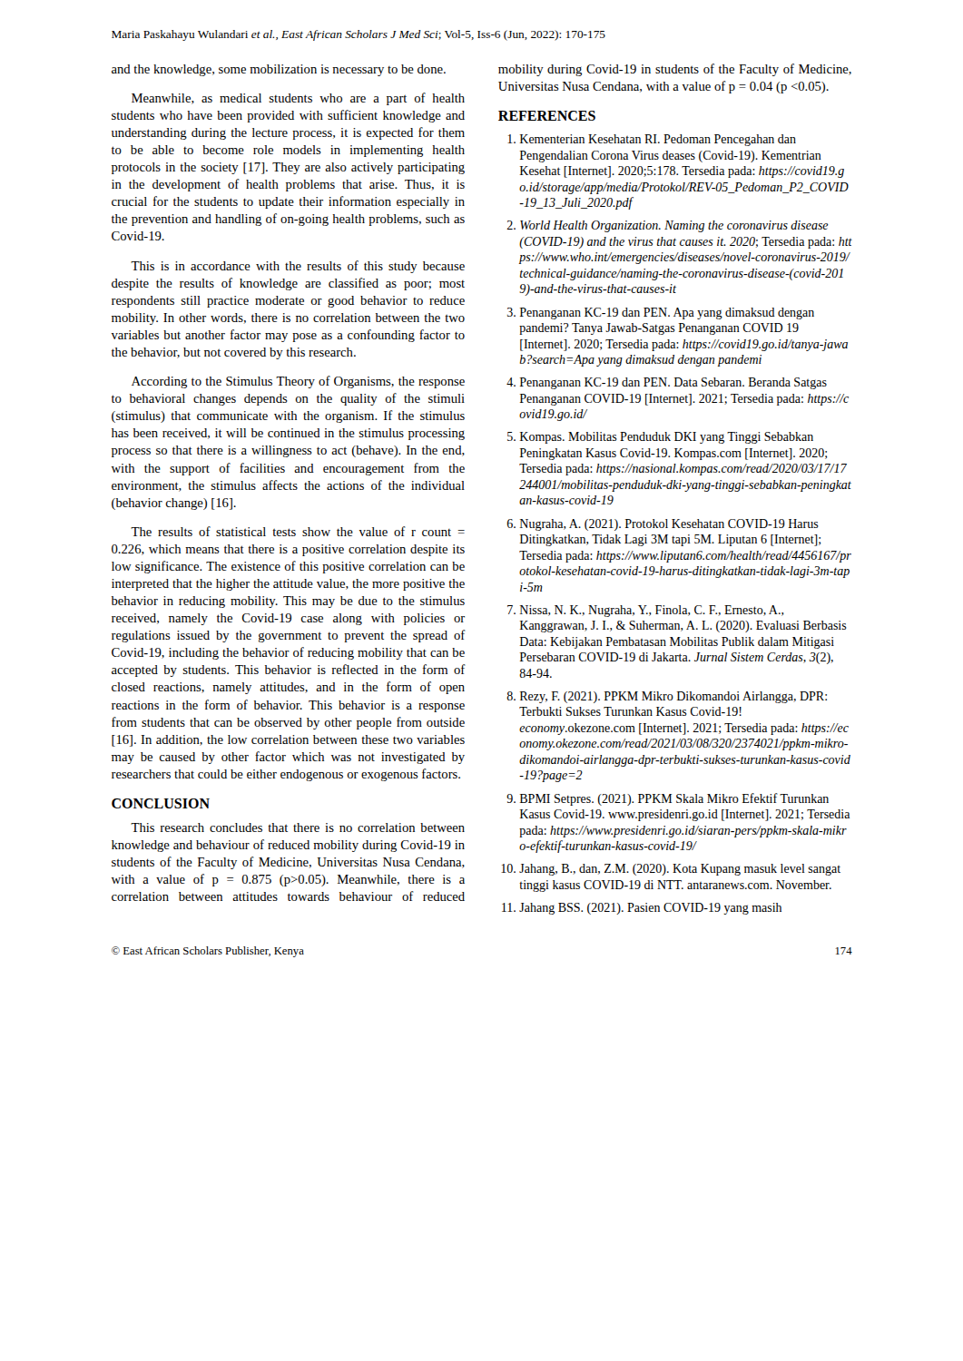Maria Paskahayu Wulandari et al., East African Scholars J Med Sci; Vol-5, Iss-6 (Jun, 2022): 170-175
and the knowledge, some mobilization is necessary to be done.
Meanwhile, as medical students who are a part of health students who have been provided with sufficient knowledge and understanding during the lecture process, it is expected for them to be able to become role models in implementing health protocols in the society [17]. They are also actively participating in the development of health problems that arise. Thus, it is crucial for the students to update their information especially in the prevention and handling of on-going health problems, such as Covid-19.
This is in accordance with the results of this study because despite the results of knowledge are classified as poor; most respondents still practice moderate or good behavior to reduce mobility. In other words, there is no correlation between the two variables but another factor may pose as a confounding factor to the behavior, but not covered by this research.
According to the Stimulus Theory of Organisms, the response to behavioral changes depends on the quality of the stimuli (stimulus) that communicate with the organism. If the stimulus has been received, it will be continued in the stimulus processing process so that there is a willingness to act (behave). In the end, with the support of facilities and encouragement from the environment, the stimulus affects the actions of the individual (behavior change) [16].
The results of statistical tests show the value of r count = 0.226, which means that there is a positive correlation despite its low significance. The existence of this positive correlation can be interpreted that the higher the attitude value, the more positive the behavior in reducing mobility. This may be due to the stimulus received, namely the Covid-19 case along with policies or regulations issued by the government to prevent the spread of Covid-19, including the behavior of reducing mobility that can be accepted by students. This behavior is reflected in the form of closed reactions, namely attitudes, and in the form of open reactions in the form of behavior. This behavior is a response from students that can be observed by other people from outside [16]. In addition, the low correlation between these two variables may be caused by other factor which was not investigated by researchers that could be either endogenous or exogenous factors.
Conclusion
This research concludes that there is no correlation between knowledge and behaviour of reduced mobility during Covid-19 in students of the Faculty of Medicine, Universitas Nusa Cendana, with a value of p = 0.875 (p>0.05). Meanwhile, there is a correlation between attitudes towards behaviour of reduced mobility during Covid-19 in students of the Faculty of Medicine, Universitas Nusa Cendana, with a value of p = 0.04 (p <0.05).
References
Kementerian Kesehatan RI. Pedoman Pencegahan dan Pengendalian Corona Virus deases (Covid-19). Kementrian Kesehat [Internet]. 2020;5:178. Tersedia pada: https://covid19.go.id/storage/app/media/Protokol/REV-05_Pedoman_P2_COVID-19_13_Juli_2020.pdf
World Health Organization. Naming the coronavirus disease (COVID-19) and the virus that causes it. 2020; Tersedia pada: https://www.who.int/emergencies/diseases/novel-coronavirus-2019/technical-guidance/naming-the-coronavirus-disease-(covid-2019)-and-the-virus-that-causes-it
Penanganan KC-19 dan PEN. Apa yang dimaksud dengan pandemi? Tanya Jawab-Satgas Penanganan COVID 19 [Internet]. 2020; Tersedia pada: https://covid19.go.id/tanya-jawab?search=Apa yang dimaksud dengan pandemi
Penanganan KC-19 dan PEN. Data Sebaran. Beranda Satgas Penanganan COVID-19 [Internet]. 2021; Tersedia pada: https://covid19.go.id/
Kompas. Mobilitas Penduduk DKI yang Tinggi Sebabkan Peningkatan Kasus Covid-19. Kompas.com [Internet]. 2020; Tersedia pada: https://nasional.kompas.com/read/2020/03/17/17244001/mobilitas-penduduk-dki-yang-tinggi-sebabkan-peningkatan-kasus-covid-19
Nugraha, A. (2021). Protokol Kesehatan COVID-19 Harus Ditingkatkan, Tidak Lagi 3M tapi 5M. Liputan 6 [Internet]; Tersedia pada: https://www.liputan6.com/health/read/4456167/protokol-kesehatan-covid-19-harus-ditingkatkan-tidak-lagi-3m-tapi-5m
Nissa, N. K., Nugraha, Y., Finola, C. F., Ernesto, A., Kanggrawan, J. I., & Suherman, A. L. (2020). Evaluasi Berbasis Data: Kebijakan Pembatasan Mobilitas Publik dalam Mitigasi Persebaran COVID-19 di Jakarta. Jurnal Sistem Cerdas, 3(2), 84-94.
Rezy, F. (2021). PPKM Mikro Dikomandoi Airlangga, DPR: Terbukti Sukses Turunkan Kasus Covid-19! economy.okezone.com [Internet]. 2021; Tersedia pada: https://economy.okezone.com/read/2021/03/08/320/2374021/ppkm-mikro-dikomandoi-airlangga-dpr-terbukti-sukses-turunkan-kasus-covid-19?page=2
BPMI Setpres. (2021). PPKM Skala Mikro Efektif Turunkan Kasus Covid-19. www.presidenri.go.id [Internet]. 2021; Tersedia pada: https://www.presidenri.go.id/siaran-pers/ppkm-skala-mikro-efektif-turunkan-kasus-covid-19/
Jahang, B., dan, Z.M. (2020). Kota Kupang masuk level sangat tinggi kasus COVID-19 di NTT. antaranews.com. November.
Jahang BSS. (2021). Pasien COVID-19 yang masih
© East African Scholars Publisher, Kenya 174